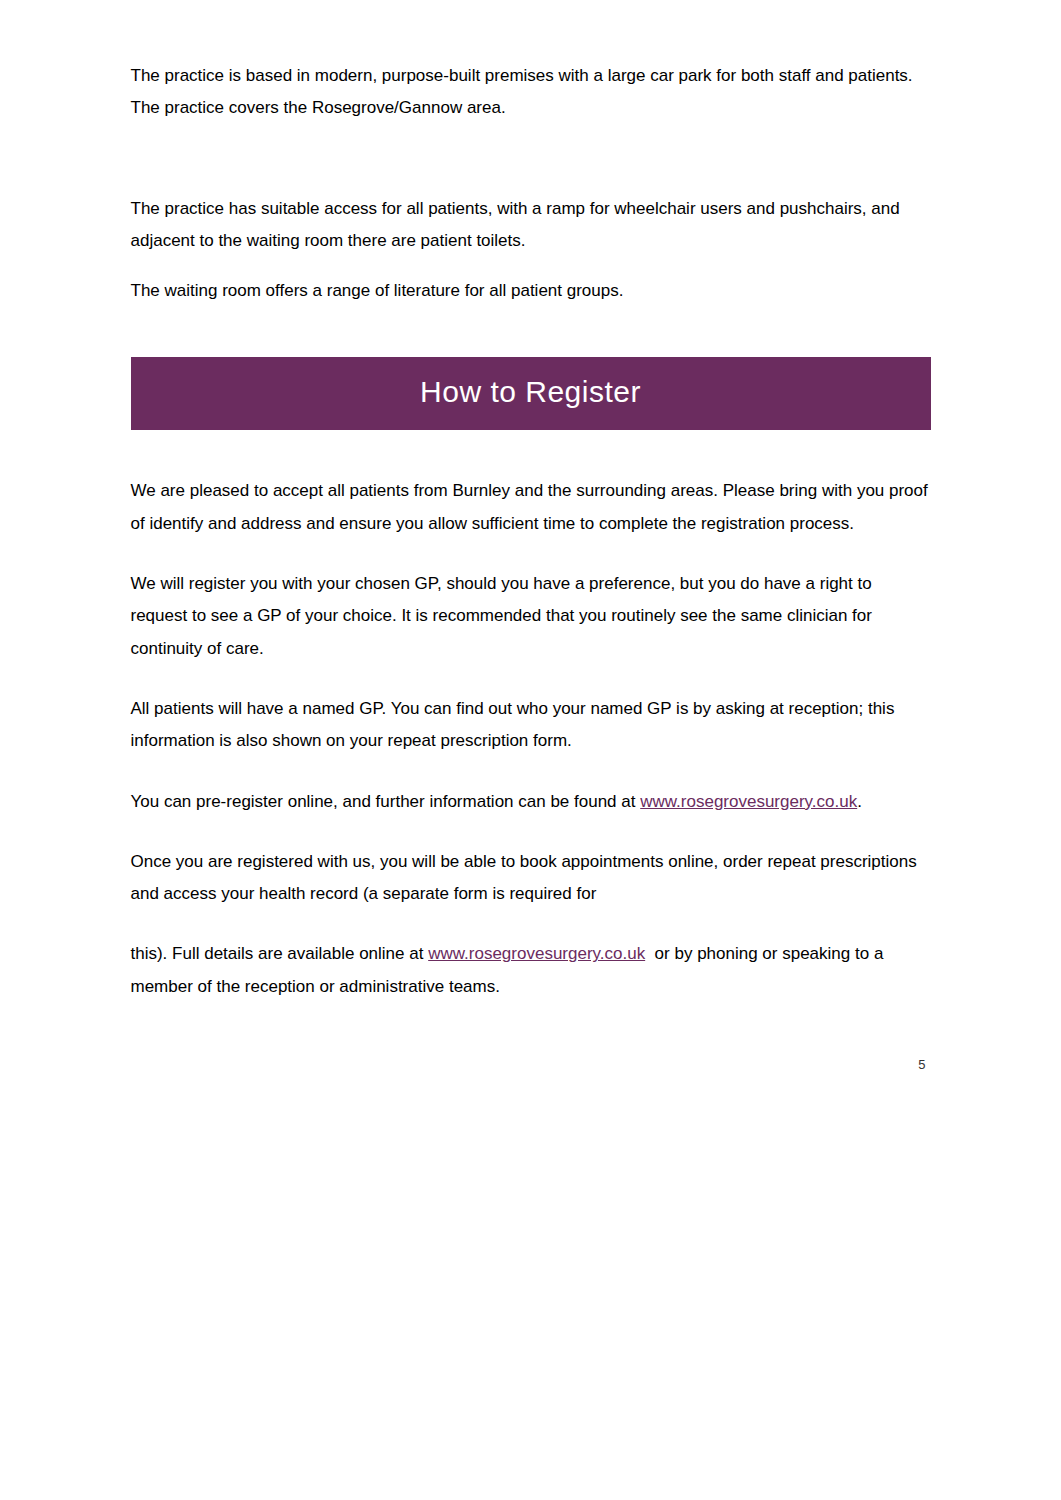The practice is based in modern, purpose-built premises with a large car park for both staff and patients. The practice covers the Rosegrove/Gannow area.
The practice has suitable access for all patients, with a ramp for wheelchair users and pushchairs, and adjacent to the waiting room there are patient toilets.
The waiting room offers a range of literature for all patient groups.
How to Register
We are pleased to accept all patients from Burnley and the surrounding areas. Please bring with you proof of identify and address and ensure you allow sufficient time to complete the registration process.
We will register you with your chosen GP, should you have a preference, but you do have a right to request to see a GP of your choice. It is recommended that you routinely see the same clinician for continuity of care.
All patients will have a named GP. You can find out who your named GP is by asking at reception; this information is also shown on your repeat prescription form.
You can pre-register online, and further information can be found at www.rosegrovesurgery.co.uk.
Once you are registered with us, you will be able to book appointments online, order repeat prescriptions and access your health record (a separate form is required for
this). Full details are available online at www.rosegrovesurgery.co.uk or by phoning or speaking to a member of the reception or administrative teams.
5